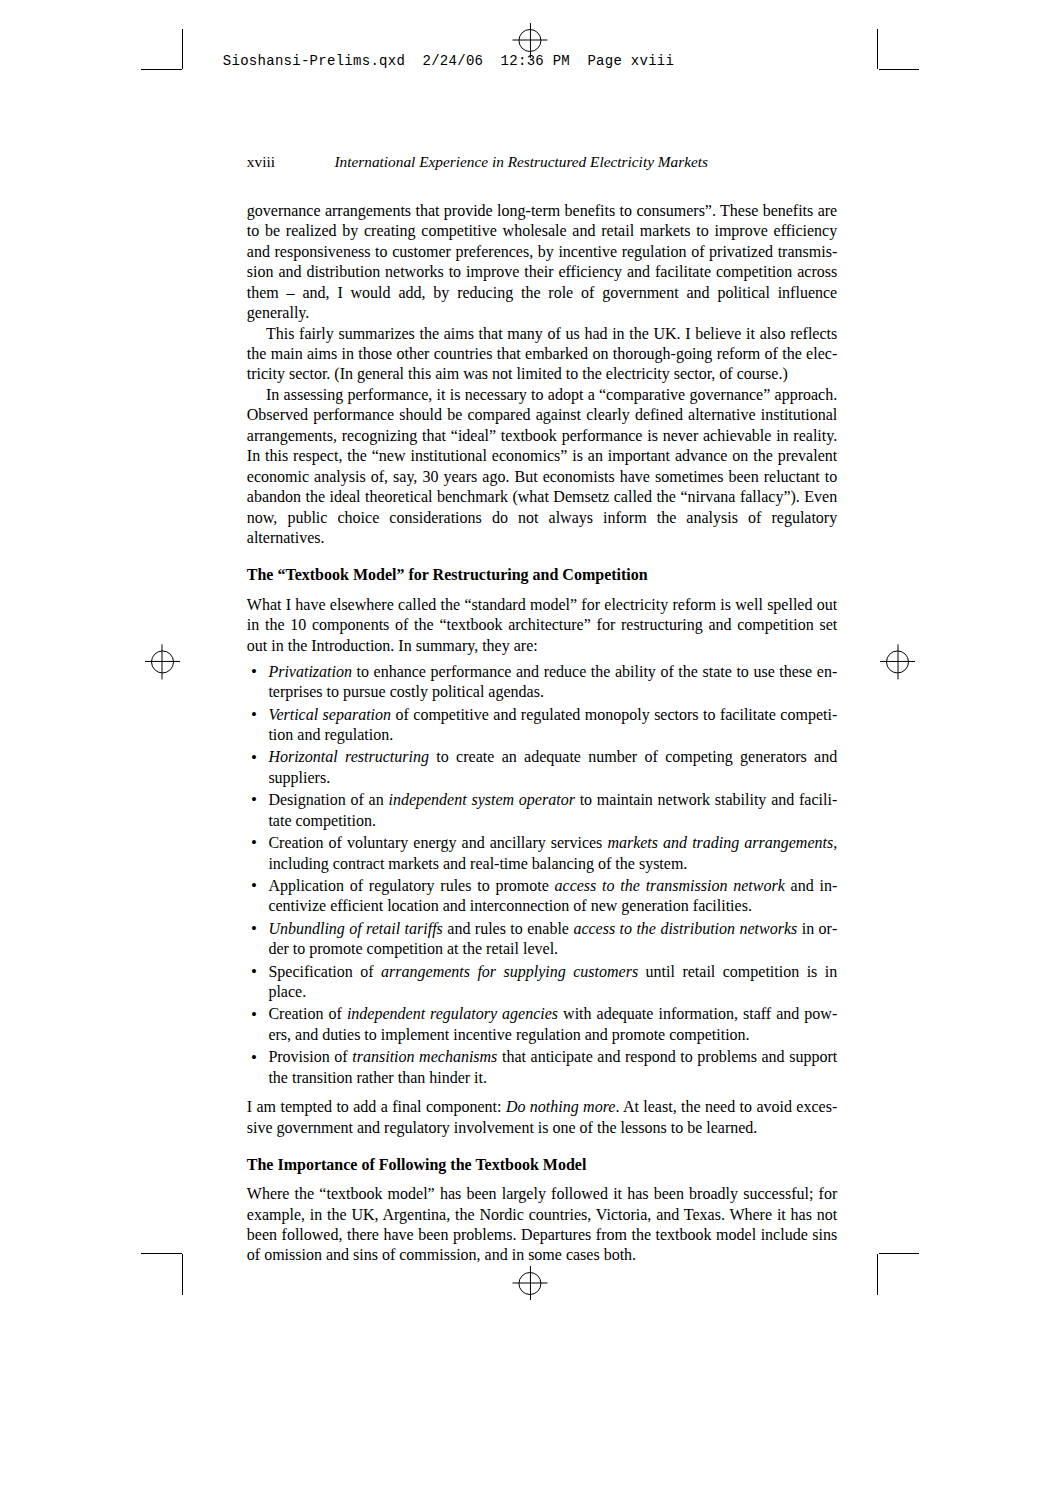Sioshansi-Prelims.qxd 2/24/06 12:36 PM Page xviii
xviii International Experience in Restructured Electricity Markets
governance arrangements that provide long-term benefits to consumers”. These benefits are to be realized by creating competitive wholesale and retail markets to improve efficiency and responsiveness to customer preferences, by incentive regulation of privatized transmission and distribution networks to improve their efficiency and facilitate competition across them – and, I would add, by reducing the role of government and political influence generally.
This fairly summarizes the aims that many of us had in the UK. I believe it also reflects the main aims in those other countries that embarked on thorough-going reform of the electricity sector. (In general this aim was not limited to the electricity sector, of course.)
In assessing performance, it is necessary to adopt a “comparative governance” approach. Observed performance should be compared against clearly defined alternative institutional arrangements, recognizing that “ideal” textbook performance is never achievable in reality. In this respect, the “new institutional economics” is an important advance on the prevalent economic analysis of, say, 30 years ago. But economists have sometimes been reluctant to abandon the ideal theoretical benchmark (what Demsetz called the “nirvana fallacy”). Even now, public choice considerations do not always inform the analysis of regulatory alternatives.
The “Textbook Model” for Restructuring and Competition
What I have elsewhere called the “standard model” for electricity reform is well spelled out in the 10 components of the “textbook architecture” for restructuring and competition set out in the Introduction. In summary, they are:
Privatization to enhance performance and reduce the ability of the state to use these enterprises to pursue costly political agendas.
Vertical separation of competitive and regulated monopoly sectors to facilitate competition and regulation.
Horizontal restructuring to create an adequate number of competing generators and suppliers.
Designation of an independent system operator to maintain network stability and facilitate competition.
Creation of voluntary energy and ancillary services markets and trading arrangements, including contract markets and real-time balancing of the system.
Application of regulatory rules to promote access to the transmission network and incentivize efficient location and interconnection of new generation facilities.
Unbundling of retail tariffs and rules to enable access to the distribution networks in order to promote competition at the retail level.
Specification of arrangements for supplying customers until retail competition is in place.
Creation of independent regulatory agencies with adequate information, staff and powers, and duties to implement incentive regulation and promote competition.
Provision of transition mechanisms that anticipate and respond to problems and support the transition rather than hinder it.
I am tempted to add a final component: Do nothing more. At least, the need to avoid excessive government and regulatory involvement is one of the lessons to be learned.
The Importance of Following the Textbook Model
Where the “textbook model” has been largely followed it has been broadly successful; for example, in the UK, Argentina, the Nordic countries, Victoria, and Texas. Where it has not been followed, there have been problems. Departures from the textbook model include sins of omission and sins of commission, and in some cases both.